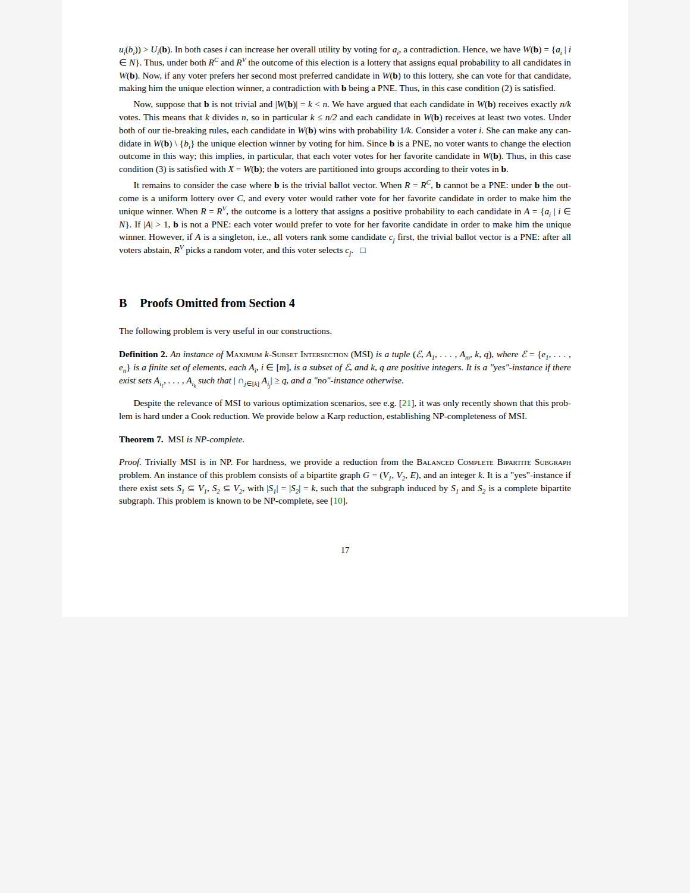ui(bi)) > Ui(b). In both cases i can increase her overall utility by voting for ai, a contradiction. Hence, we have W(b) = {ai | i ∈ N}. Thus, under both RC and RV the outcome of this election is a lottery that assigns equal probability to all candidates in W(b). Now, if any voter prefers her second most preferred candidate in W(b) to this lottery, she can vote for that candidate, making him the unique election winner, a contradiction with b being a PNE. Thus, in this case condition (2) is satisfied.
Now, suppose that b is not trivial and |W(b)| = k < n. We have argued that each candidate in W(b) receives exactly n/k votes. This means that k divides n, so in particular k ≤ n/2 and each candidate in W(b) receives at least two votes. Under both of our tie-breaking rules, each candidate in W(b) wins with probability 1/k. Consider a voter i. She can make any candidate in W(b) \ {bi} the unique election winner by voting for him. Since b is a PNE, no voter wants to change the election outcome in this way; this implies, in particular, that each voter votes for her favorite candidate in W(b). Thus, in this case condition (3) is satisfied with X = W(b); the voters are partitioned into groups according to their votes in b.
It remains to consider the case where b is the trivial ballot vector. When R = RC, b cannot be a PNE: under b the outcome is a uniform lottery over C, and every voter would rather vote for her favorite candidate in order to make him the unique winner. When R = RV, the outcome is a lottery that assigns a positive probability to each candidate in A = {ai | i ∈ N}. If |A| > 1, b is not a PNE: each voter would prefer to vote for her favorite candidate in order to make him the unique winner. However, if A is a singleton, i.e., all voters rank some candidate cj first, the trivial ballot vector is a PNE: after all voters abstain, RV picks a random voter, and this voter selects cj. □
BProofs Omitted from Section 4
The following problem is very useful in our constructions.
Definition 2. An instance of Maximum k-Subset Intersection (MSI) is a tuple (ℰ, A1, . . . , Am, k, q), where ℰ = {e1, . . . , en} is a finite set of elements, each Ai, i ∈ [m], is a subset of ℰ, and k, q are positive integers. It is a "yes"-instance if there exist sets Ai1, . . . , Aik such that | ∩j∈[k] Aij| ≥ q, and a "no"-instance otherwise.
Despite the relevance of MSI to various optimization scenarios, see e.g. [21], it was only recently shown that this problem is hard under a Cook reduction. We provide below a Karp reduction, establishing NP-completeness of MSI.
Theorem 7. MSI is NP-complete.
Proof. Trivially MSI is in NP. For hardness, we provide a reduction from the Balanced Complete Bipartite Subgraph problem. An instance of this problem consists of a bipartite graph G = (V1, V2, E), and an integer k. It is a "yes"-instance if there exist sets S1 ⊆ V1, S2 ⊆ V2, with |S1| = |S2| = k, such that the subgraph induced by S1 and S2 is a complete bipartite subgraph. This problem is known to be NP-complete, see [10].
17